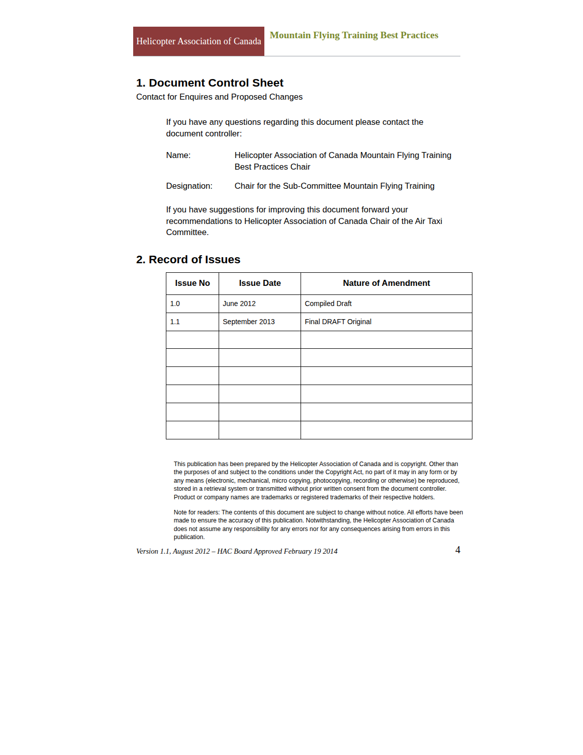Helicopter Association of Canada
Mountain Flying Training Best Practices
1. Document Control Sheet
Contact for Enquires and Proposed Changes
If you have any questions regarding this document please contact the document controller:
Name:
Helicopter Association of Canada Mountain Flying Training Best Practices Chair
Designation:
Chair for the Sub-Committee Mountain Flying Training
If you have suggestions for improving this document forward your recommendations to Helicopter Association of Canada Chair of the Air Taxi Committee.
2. Record of Issues
| Issue No | Issue Date | Nature of Amendment |
| --- | --- | --- |
| 1.0 | June 2012 | Compiled Draft |
| 1.1 | September 2013 | Final DRAFT Original |
This publication has been prepared by the Helicopter Association of Canada and is copyright. Other than the purposes of and subject to the conditions under the Copyright Act, no part of it may in any form or by any means (electronic, mechanical, micro copying, photocopying, recording or otherwise) be reproduced, stored in a retrieval system or transmitted without prior written consent from the document controller. Product or company names are trademarks or registered trademarks of their respective holders.
Note for readers: The contents of this document are subject to change without notice. All efforts have been made to ensure the accuracy of this publication. Notwithstanding, the Helicopter Association of Canada does not assume any responsibility for any errors nor for any consequences arising from errors in this publication.
Version 1.1, August 2012 – HAC Board Approved February 19 2014
4